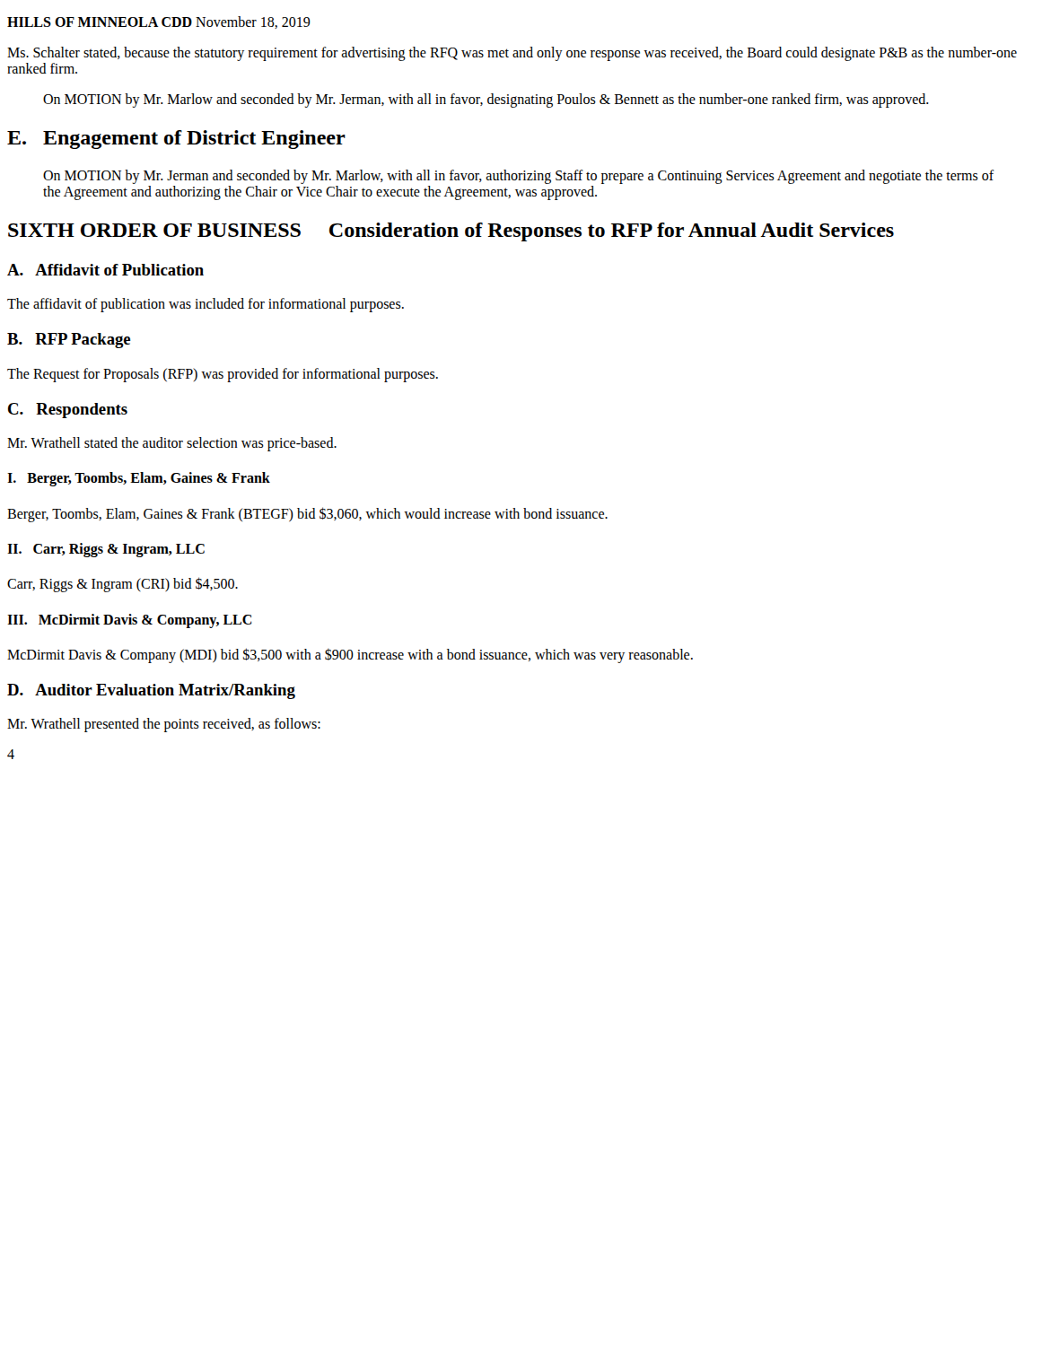HILLS OF MINNEOLA CDD November 18, 2019
Ms. Schalter stated, because the statutory requirement for advertising the RFQ was met and only one response was received, the Board could designate P&B as the number-one ranked firm.
On MOTION by Mr. Marlow and seconded by Mr. Jerman, with all in favor, designating Poulos & Bennett as the number-one ranked firm, was approved.
E. Engagement of District Engineer
On MOTION by Mr. Jerman and seconded by Mr. Marlow, with all in favor, authorizing Staff to prepare a Continuing Services Agreement and negotiate the terms of the Agreement and authorizing the Chair or Vice Chair to execute the Agreement, was approved.
SIXTH ORDER OF BUSINESS Consideration of Responses to RFP for Annual Audit Services
A. Affidavit of Publication
The affidavit of publication was included for informational purposes.
B. RFP Package
The Request for Proposals (RFP) was provided for informational purposes.
C. Respondents
Mr. Wrathell stated the auditor selection was price-based.
I. Berger, Toombs, Elam, Gaines & Frank
Berger, Toombs, Elam, Gaines & Frank (BTEGF) bid $3,060, which would increase with bond issuance.
II. Carr, Riggs & Ingram, LLC
Carr, Riggs & Ingram (CRI) bid $4,500.
III. McDirmit Davis & Company, LLC
McDirmit Davis & Company (MDI) bid $3,500 with a $900 increase with a bond issuance, which was very reasonable.
D. Auditor Evaluation Matrix/Ranking
Mr. Wrathell presented the points received, as follows:
4